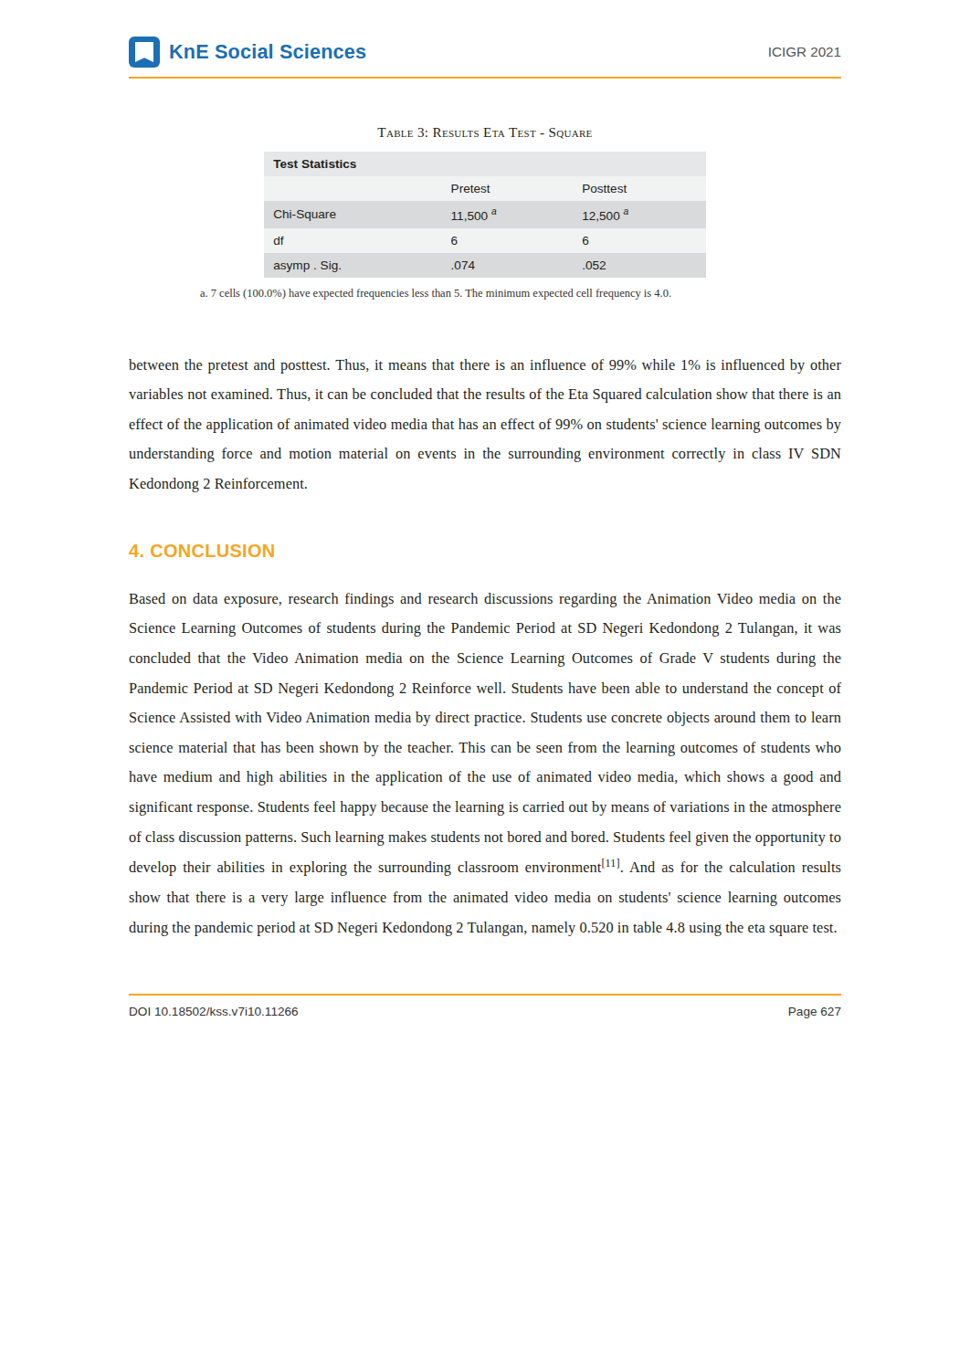KnE Social Sciences
ICIGR 2021
Table 3: Results Eta Test - Square
| Test Statistics |
| --- |
| | Pretest | Posttest |
| Chi-Square | 11,500 a | 12,500 a |
| df | 6 | 6 |
| asymp . Sig. | .074 | .052 |
a. 7 cells (100.0%) have expected frequencies less than 5. The minimum expected cell frequency is 4.0.
between the pretest and posttest. Thus, it means that there is an influence of 99% while 1% is influenced by other variables not examined. Thus, it can be concluded that the results of the Eta Squared calculation show that there is an effect of the application of animated video media that has an effect of 99% on students' science learning outcomes by understanding force and motion material on events in the surrounding environment correctly in class IV SDN Kedondong 2 Reinforcement.
4. CONCLUSION
Based on data exposure, research findings and research discussions regarding the Animation Video media on the Science Learning Outcomes of students during the Pandemic Period at SD Negeri Kedondong 2 Tulangan, it was concluded that the Video Animation media on the Science Learning Outcomes of Grade V students during the Pandemic Period at SD Negeri Kedondong 2 Reinforce well. Students have been able to understand the concept of Science Assisted with Video Animation media by direct practice. Students use concrete objects around them to learn science material that has been shown by the teacher. This can be seen from the learning outcomes of students who have medium and high abilities in the application of the use of animated video media, which shows a good and significant response. Students feel happy because the learning is carried out by means of variations in the atmosphere of class discussion patterns. Such learning makes students not bored and bored. Students feel given the opportunity to develop their abilities in exploring the surrounding classroom environment[11]. And as for the calculation results show that there is a very large influence from the animated video media on students' science learning outcomes during the pandemic period at SD Negeri Kedondong 2 Tulangan, namely 0.520 in table 4.8 using the eta square test.
DOI 10.18502/kss.v7i10.11266
Page 627